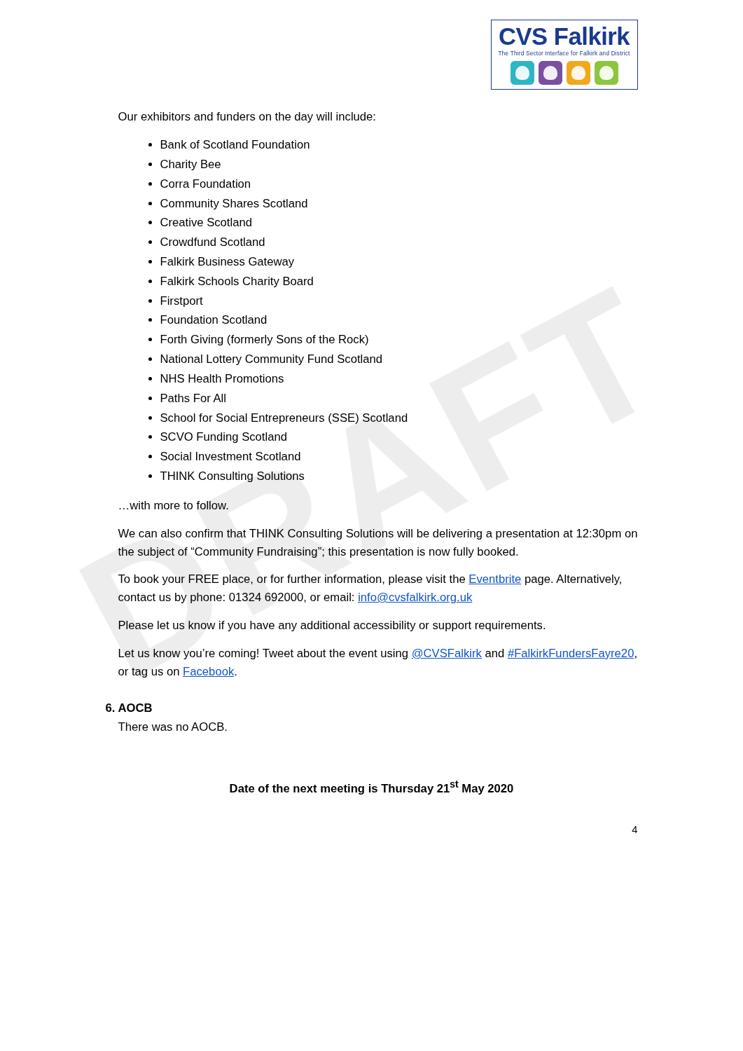CVS Falkirk
The Third Sector Interface for Falkirk and District
Our exhibitors and funders on the day will include:
Bank of Scotland Foundation
Charity Bee
Corra Foundation
Community Shares Scotland
Creative Scotland
Crowdfund Scotland
Falkirk Business Gateway
Falkirk Schools Charity Board
Firstport
Foundation Scotland
Forth Giving (formerly Sons of the Rock)
National Lottery Community Fund Scotland
NHS Health Promotions
Paths For All
School for Social Entrepreneurs (SSE) Scotland
SCVO Funding Scotland
Social Investment Scotland
THINK Consulting Solutions
…with more to follow.
We can also confirm that THINK Consulting Solutions will be delivering a presentation at 12:30pm on the subject of “Community Fundraising”; this presentation is now fully booked.
To book your FREE place, or for further information, please visit the Eventbrite page. Alternatively, contact us by phone: 01324 692000, or email: info@cvsfalkirk.org.uk
Please let us know if you have any additional accessibility or support requirements.
Let us know you’re coming! Tweet about the event using @CVSFalkirk and #FalkirkFundersFayre20, or tag us on Facebook.
AOCB There was no AOCB.
Date of the next meeting is Thursday 21st May 2020
4